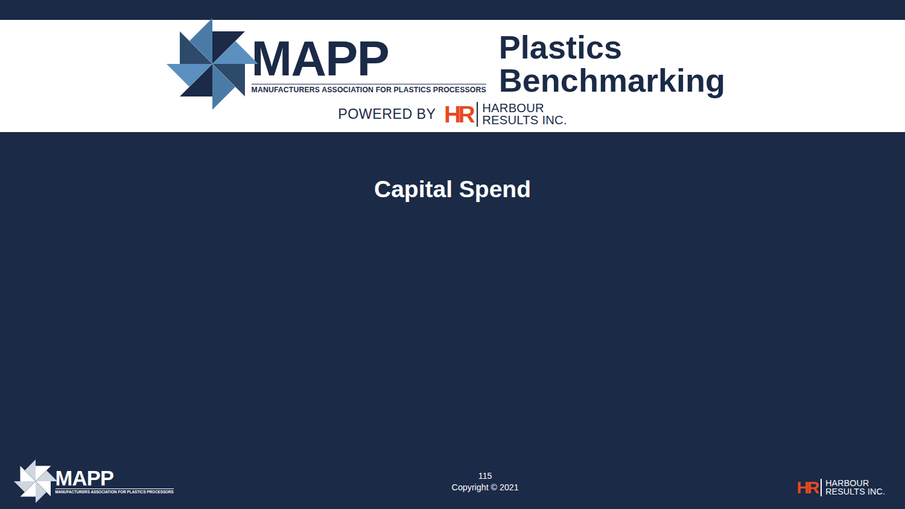MAPP
MANUFACTURERS ASSOCIATION FOR PLASTICS PROCESSORS
Plastics Benchmarking
POWERED BY
HR
HARBOUR RESULTS INC.
Capital Spend
MAPP
MANUFACTURERS ASSOCIATION FOR PLASTICS PROCESSORS
115
Copyright © 2021
HR
HARBOUR RESULTS INC.